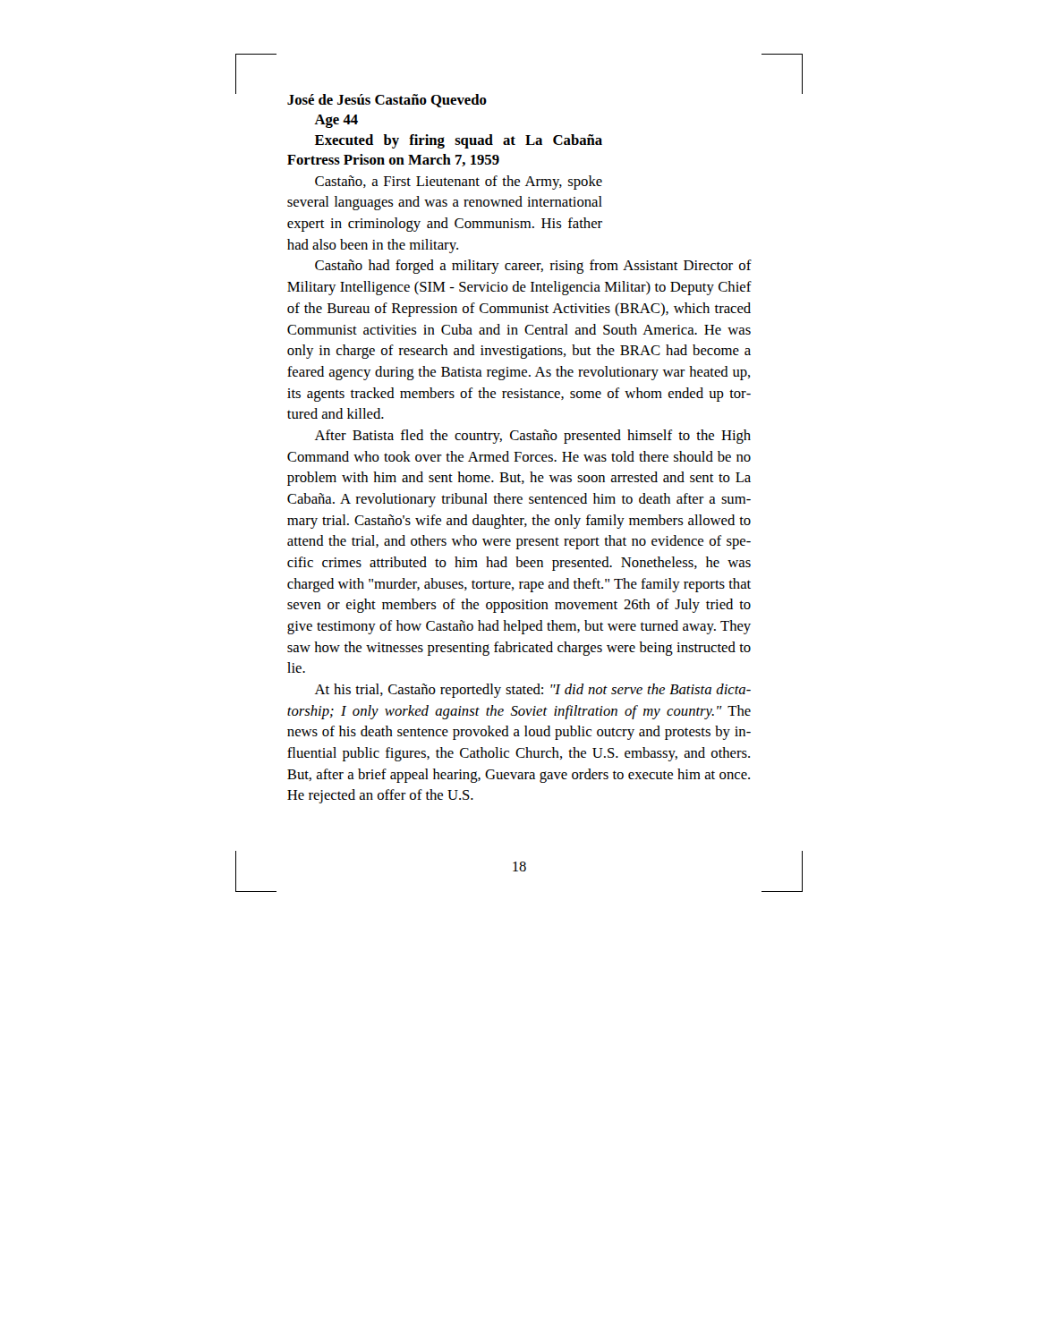José de Jesús Castaño Quevedo
Age 44
Executed by firing squad at La Cabaña Fortress Prison on March 7, 1959
Castaño, a First Lieutenant of the Army, spoke several languages and was a renowned international expert in criminology and Communism. His father had also been in the military.
Castaño had forged a military career, rising from Assistant Director of Military Intelligence (SIM - Servicio de Inteligencia Militar) to Deputy Chief of the Bureau of Repression of Communist Activities (BRAC), which traced Communist activities in Cuba and in Central and South America. He was only in charge of research and investigations, but the BRAC had become a feared agency during the Batista regime. As the revolutionary war heated up, its agents tracked members of the resistance, some of whom ended up tortured and killed.
After Batista fled the country, Castaño presented himself to the High Command who took over the Armed Forces. He was told there should be no problem with him and sent home. But, he was soon arrested and sent to La Cabaña. A revolutionary tribunal there sentenced him to death after a summary trial. Castaño's wife and daughter, the only family members allowed to attend the trial, and others who were present report that no evidence of specific crimes attributed to him had been presented. Nonetheless, he was charged with "murder, abuses, torture, rape and theft." The family reports that seven or eight members of the opposition movement 26th of July tried to give testimony of how Castaño had helped them, but were turned away. They saw how the witnesses presenting fabricated charges were being instructed to lie.
At his trial, Castaño reportedly stated: "I did not serve the Batista dictatorship; I only worked against the Soviet infiltration of my country." The news of his death sentence provoked a loud public outcry and protests by influential public figures, the Catholic Church, the U.S. embassy, and others. But, after a brief appeal hearing, Guevara gave orders to execute him at once. He rejected an offer of the U.S.
18